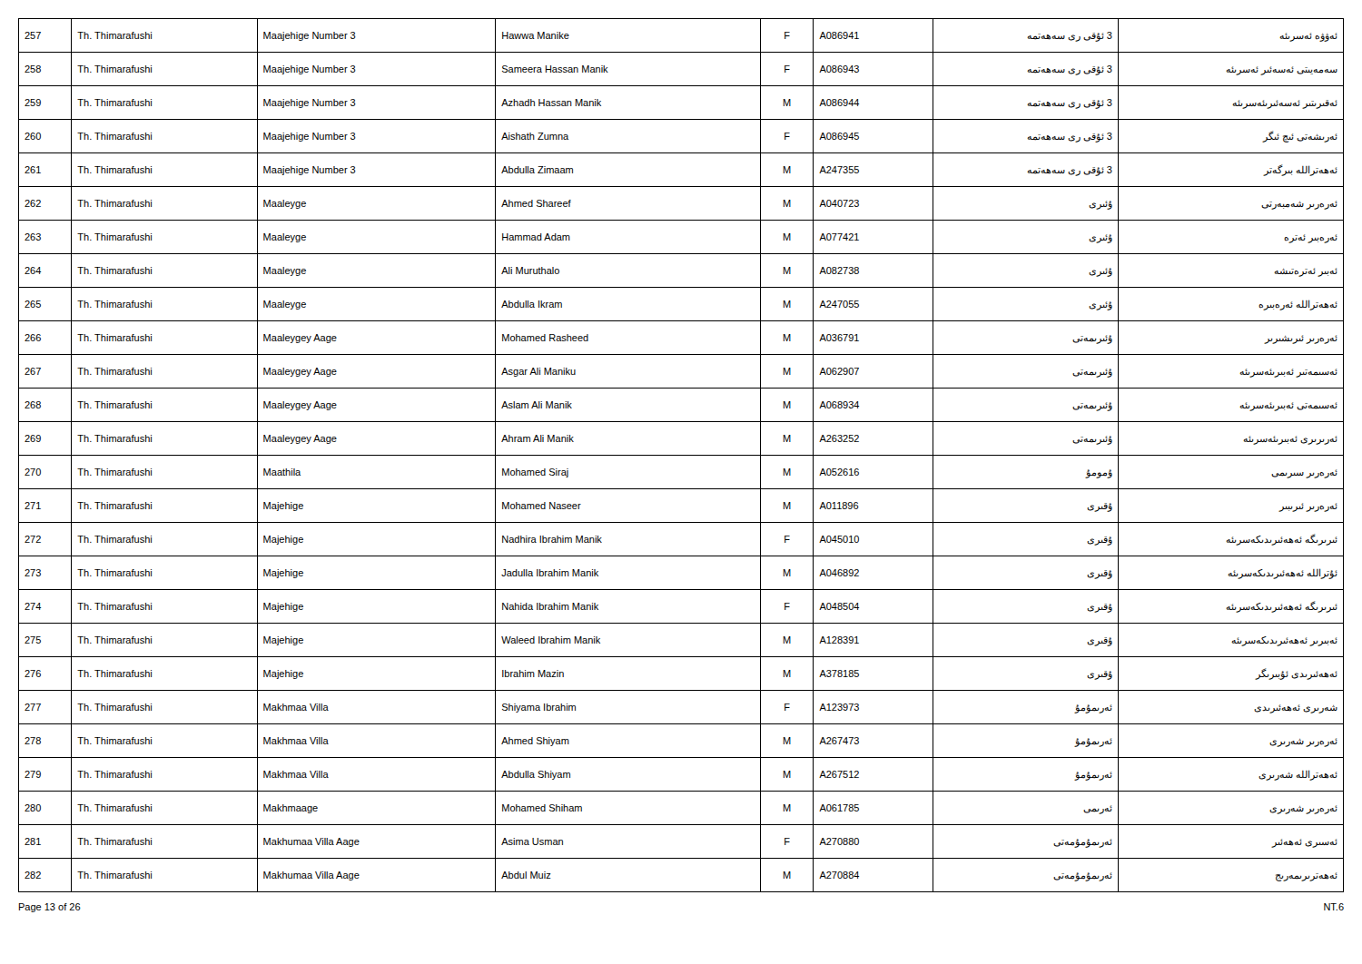| 257 | Th. Thimarafushi | Maajehige Number 3 | Hawwa Manike | F | A086941 | 3 ئۇقى رى سەھەتمە | ئەۋۋە ئەسرىئە |
| 258 | Th. Thimarafushi | Maajehige Number 3 | Sameera Hassan Manik | F | A086943 | 3 ئۇقى رى سەھەتمە | سەمەيىتى ئەسەئىر ئەسرىئە |
| 259 | Th. Thimarafushi | Maajehige Number 3 | Azhadh Hassan Manik | M | A086944 | 3 ئۇقى رى سەھەتمە | ئەقىرىتىر ئەسەئىرىئەسرىئە |
| 260 | Th. Thimarafushi | Maajehige Number 3 | Aishath Zumna | F | A086945 | 3 ئۇقى رى سەھەتمە | ئەرىشەتى ئىچ ئىگر |
| 261 | Th. Thimarafushi | Maajehige Number 3 | Abdulla Zimaam | M | A247355 | 3 ئۇقى رى سەھەتمە | ئەھەتراللە بىرگەتر |
| 262 | Th. Thimarafushi | Maaleyge | Ahmed Shareef | M | A040723 | ۇئىرى | ئەرەرىر شەمبەرتى |
| 263 | Th. Thimarafushi | Maaleyge | Hammad Adam | M | A077421 | ۇئىرى | ئەرەبىر ئەترە |
| 264 | Th. Thimarafushi | Maaleyge | Ali Muruthalo | M | A082738 | ۇئىرى | ئەبىر ئەترەتىشە |
| 265 | Th. Thimarafushi | Maaleyge | Abdulla Ikram | M | A247055 | ۇئىرى | ئەھەتراللە ئەرەبىرە |
| 266 | Th. Thimarafushi | Maaleygey Aage | Mohamed Rasheed | M | A036791 | ۇئىرىمەتى | ئەرەرىر ئىرىشىرىر |
| 267 | Th. Thimarafushi | Maaleygey Aage | Asgar Ali Maniku | M | A062907 | ۇئىرىمەتى | ئەسىمەتىر ئەبىرىئەسرىئە |
| 268 | Th. Thimarafushi | Maaleygey Aage | Aslam Ali Manik | M | A068934 | ۇئىرىمەتى | ئەسىمەتى ئەبىرىئەسرىئە |
| 269 | Th. Thimarafushi | Maaleygey Aage | Ahram Ali Manik | M | A263252 | ۇئىرىمەتى | ئەرىرىرى ئەبىرىئەسرىئە |
| 270 | Th. Thimarafushi | Maathila | Mohamed Siraj | M | A052616 | ۇمومۇ | ئەرەرىر سىرىمى |
| 271 | Th. Thimarafushi | Majehige | Mohamed Naseer | M | A011896 | ۇقىرى | ئەرەرىر ئىرىبىر |
| 272 | Th. Thimarafushi | Majehige | Nadhira Ibrahim Manik | F | A045010 | ۇقىرى | ئىرىرىگە ئەھەئىرىدىكەسرىئە |
| 273 | Th. Thimarafushi | Majehige | Jadulla Ibrahim Manik | M | A046892 | ۇقىرى | ئۇتراللە ئەھەئىرىدىكەسرىئە |
| 274 | Th. Thimarafushi | Majehige | Nahida Ibrahim Manik | F | A048504 | ۇقىرى | ئىرىرىگە ئەھەئىرىدىكەسرىئە |
| 275 | Th. Thimarafushi | Majehige | Waleed Ibrahim Manik | M | A128391 | ۇقىرى | ئەبىرىر ئەھەئىرىدىكەسرىئە |
| 276 | Th. Thimarafushi | Majehige | Ibrahim Mazin | M | A378185 | ۇقىرى | ئەھەئىرىدى ئۇبىرىگر |
| 277 | Th. Thimarafushi | Makhmaa Villa | Shiyama Ibrahim | F | A123973 | ئەرىمۇمۇ | شەرىرى ئەھەئىرىدى |
| 278 | Th. Thimarafushi | Makhmaa Villa | Ahmed Shiyam | M | A267473 | ئەرىمۇمۇ | ئەرەرىر شەرىرى |
| 279 | Th. Thimarafushi | Makhmaa Villa | Abdulla Shiyam | M | A267512 | ئەرىمۇمۇ | ئەھەتراللە شەرىرى |
| 280 | Th. Thimarafushi | Makhmaage | Mohamed Shiham | M | A061785 | ئەرىمى | ئەرەرىر شەرىرى |
| 281 | Th. Thimarafushi | Makhumaa Villa Aage | Asima Usman | F | A270880 | ئەرىمۇمۇمەتى | ئەسىرى ئەھەئىر |
| 282 | Th. Thimarafushi | Makhumaa Villa Aage | Abdul Muiz | M | A270884 | ئەرىمۇمۇمەتى | ئەھەترىرىمەرىج |
Page 13 of 26 NT.6